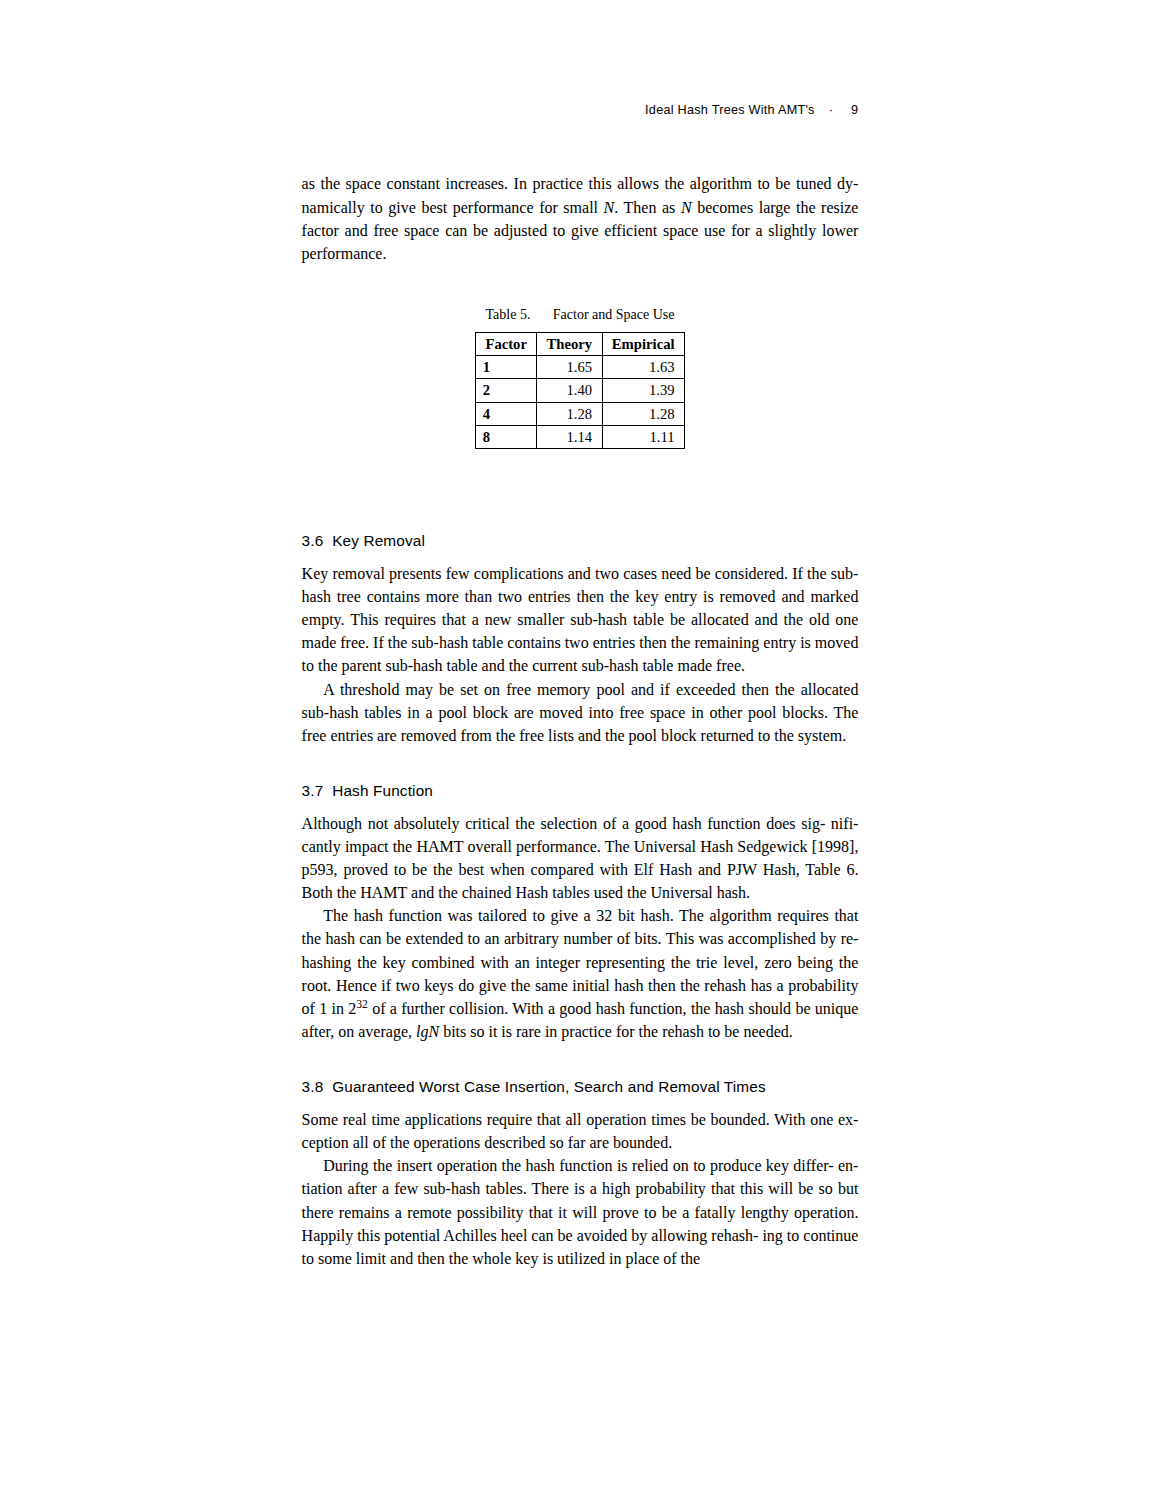Ideal Hash Trees With AMT's·9
as the space constant increases. In practice this allows the algorithm to be tuned dynamically to give best performance for small N. Then as N becomes large the resize factor and free space can be adjusted to give efficient space use for a slightly lower performance.
Table 5. Factor and Space Use
| Factor | Theory | Empirical |
| --- | --- | --- |
| 1 | 1.65 | 1.63 |
| 2 | 1.40 | 1.39 |
| 4 | 1.28 | 1.28 |
| 8 | 1.14 | 1.11 |
3.6 Key Removal
Key removal presents few complications and two cases need be considered. If the sub-hash tree contains more than two entries then the key entry is removed and marked empty. This requires that a new smaller sub-hash table be allocated and the old one made free. If the sub-hash table contains two entries then the remaining entry is moved to the parent sub-hash table and the current sub-hash table made free.
A threshold may be set on free memory pool and if exceeded then the allocated sub-hash tables in a pool block are moved into free space in other pool blocks. The free entries are removed from the free lists and the pool block returned to the system.
3.7 Hash Function
Although not absolutely critical the selection of a good hash function does sig- nificantly impact the HAMT overall performance. The Universal Hash Sedgewick [1998], p593, proved to be the best when compared with Elf Hash and PJW Hash, Table 6. Both the HAMT and the chained Hash tables used the Universal hash.
The hash function was tailored to give a 32 bit hash. The algorithm requires that the hash can be extended to an arbitrary number of bits. This was accomplished by rehashing the key combined with an integer representing the trie level, zero being the root. Hence if two keys do give the same initial hash then the rehash has a probability of 1 in 232 of a further collision. With a good hash function, the hash should be unique after, on average, lgN bits so it is rare in practice for the rehash to be needed.
3.8 Guaranteed Worst Case Insertion, Search and Removal Times
Some real time applications require that all operation times be bounded. With one exception all of the operations described so far are bounded.
During the insert operation the hash function is relied on to produce key differ- entiation after a few sub-hash tables. There is a high probability that this will be so but there remains a remote possibility that it will prove to be a fatally lengthy operation. Happily this potential Achilles heel can be avoided by allowing rehash- ing to continue to some limit and then the whole key is utilized in place of the